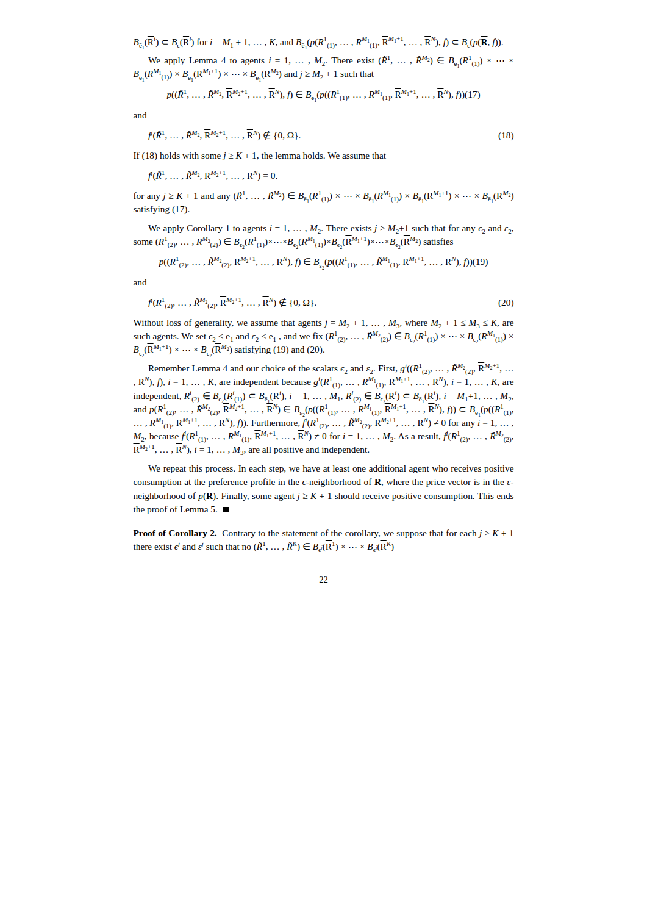Bē1(Ri) ⊂ Bϵ(Ri) for i = M1 + 1, … , K, and Bē1(p(R1(1), … , RM1(1), RM1+1, … , RN), f) ⊂ Bϵ(p(R, f)).
We apply Lemma 4 to agents i = 1, … , M2. There exist (R̃1, … , R̃M2) ∈ Bē1(R1(1)) × ⋯ × Bē1(RM1(1)) × Bē1(RM1+1) × ⋯ × Bē1(RM2) and j ≥ M2 + 1 such that
p((R̃1, … , R̃M2, RM2+1, … , RN), f) ∈ Bē1(p((R1(1), … , RM1(1), RM1+1, … , RN), f))(17)
and
fj(R̃1, … , R̃M2, RM2+1, … , RN) ∉ {0, Ω}. (18)
If (18) holds with some j ≥ K + 1, the lemma holds. We assume that
fj(R̃1, … , R̃M2, RM2+1, … , RN) = 0.
for any j ≥ K + 1 and any (R̃1, … , R̃M2) ∈ Bē1(R1(1)) × ⋯ × Bē1(RM1(1)) × Bē1(RM1+1) × ⋯ × Bē1(RM2) satisfying (17).
We apply Corollary 1 to agents i = 1, … , M2. There exists j ≥ M2+1 such that for any ϵ2 and ε2, some (R1(2), … , RM2(2)) ∈ Bϵ2(R1(1))×⋯×Bϵ2(RM1(1))×Bϵ2(RM1+1)×⋯×Bϵ2(RM2) satisfies
p((R1(2), … , R̃M2(2), RM2+1, … , RN), f) ∈ Bε2(p((R1(1), … , R̃M1(1), RM1+1, … , RN), f))(19)
and
fj(R1(2), … , R̃M2(2), RM2+1, … , RN) ∉ {0, Ω}. (20)
Without loss of generality, we assume that agents j = M2 + 1, … , M3, where M2 + 1 ≤ M3 ≤ K, are such agents. We set ϵ2 < ē1 and ε2 < ē1 , and we fix (R1(2), … , R̃M2(2)) ∈ Bϵ2(R1(1)) × ⋯ × Bϵ2(RM1(1)) × Bϵ2(RM1+1) × ⋯ × Bϵ2(RM2) satisfying (19) and (20).
Remember Lemma 4 and our choice of the scalars ϵ2 and ε2. First, gi((R1(2), … , R̃M2(2), RM2+1, … , RN), f), i = 1, … , K, are independent because gi(R1(1), … , RM1(1), RM1+1, … , RN), i = 1, … , K, are independent, Ri(2) ∈ Bϵ2(Ri(1)) ⊂ Bē1(Ri), i = 1, … , M1, Ri(2) ∈ Bϵ2(Ri) ⊂ Bē1(Ri), i = M1+1, … , M2, and p(R1(2), … , R̃M2(2), RM2+1, … , RN) ∈ Bε2(p((R1(1), … , RM1(1), RM1+1, … , RN), f)) ⊂ Bē1(p((R1(1), … , RM1(1), RM1+1, … , RN), f)). Furthermore, fi(R1(2), … , R̃M2(2), RM2+1, … , RN) ≠ 0 for any i = 1, … , M2, because fi(R1(1), … , RM1(1), RM1+1, … , RN) ≠ 0 for i = 1, … , M2. As a result, fi(R1(2), … , R̃M2(2), RM2+1, … , RN), i = 1, … , M3, are all positive and independent.
We repeat this process. In each step, we have at least one additional agent who receives positive consumption at the preference profile in the ϵ-neighborhood of R, where the price vector is in the ε-neighborhood of p(R). Finally, some agent j ≥ K + 1 should receive positive consumption. This ends the proof of Lemma 5.
Proof of Corollary 2. Contrary to the statement of the corollary, we suppose that for each j ≥ K + 1 there exist ϵj and εj such that no (R̃1, … , R̃K) ∈ Bϵj(R1) × ⋯ × Bϵj(RK)
22